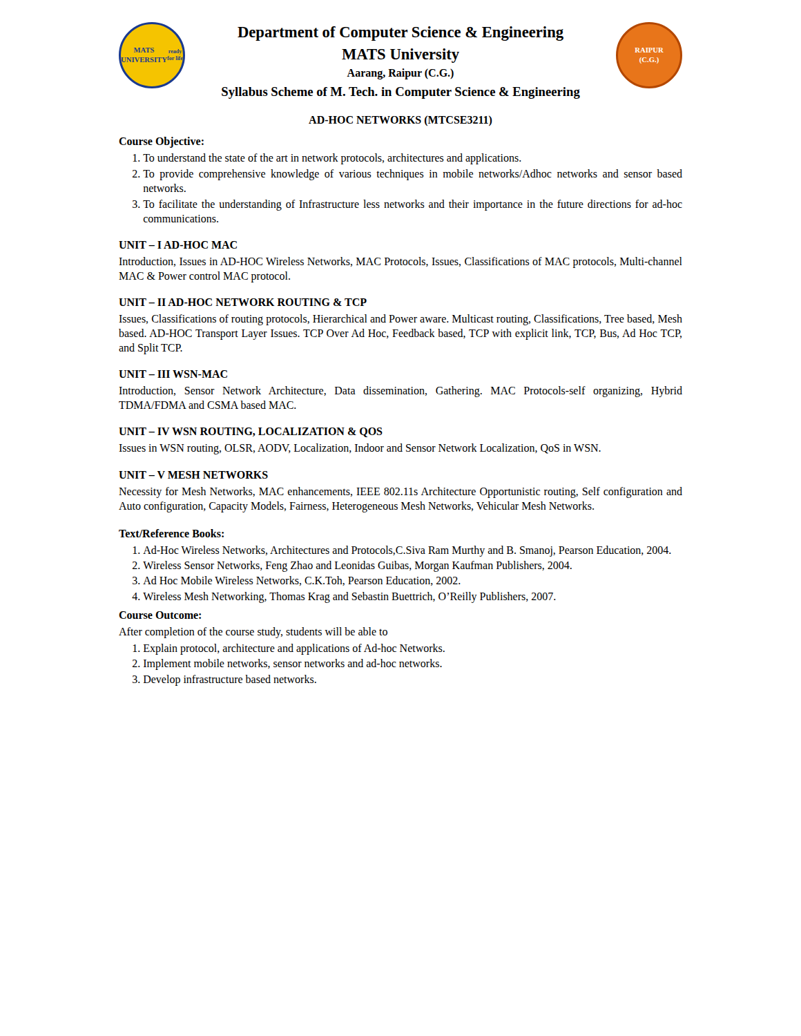MATS
UNIVERSITY
ready for life
RAIPUR
(C.G.)
Department of Computer Science & Engineering
MATS University
Aarang, Raipur (C.G.)
Syllabus Scheme of M. Tech. in Computer Science & Engineering
AD-HOC NETWORKS (MTCSE3211)
Course Objective:
To understand the state of the art in network protocols, architectures and applications.
To provide comprehensive knowledge of various techniques in mobile networks/Adhoc networks and sensor based networks.
To facilitate the understanding of Infrastructure less networks and their importance in the future directions for ad-hoc communications.
UNIT – I AD-HOC MAC
Introduction, Issues in AD-HOC Wireless Networks, MAC Protocols, Issues, Classifications of MAC protocols, Multi-channel MAC & Power control MAC protocol.
UNIT – II AD-HOC NETWORK ROUTING & TCP
Issues, Classifications of routing protocols, Hierarchical and Power aware. Multicast routing, Classifications, Tree based, Mesh based. AD-HOC Transport Layer Issues. TCP Over Ad Hoc, Feedback based, TCP with explicit link, TCP, Bus, Ad Hoc TCP, and Split TCP.
UNIT – III WSN-MAC
Introduction, Sensor Network Architecture, Data dissemination, Gathering. MAC Protocols-self organizing, Hybrid TDMA/FDMA and CSMA based MAC.
UNIT – IV WSN ROUTING, LOCALIZATION & QOS
Issues in WSN routing, OLSR, AODV, Localization, Indoor and Sensor Network Localization, QoS in WSN.
UNIT – V MESH NETWORKS
Necessity for Mesh Networks, MAC enhancements, IEEE 802.11s Architecture Opportunistic routing, Self configuration and Auto configuration, Capacity Models, Fairness, Heterogeneous Mesh Networks, Vehicular Mesh Networks.
Text/Reference Books:
Ad-Hoc Wireless Networks, Architectures and Protocols,C.Siva Ram Murthy and B. Smanoj, Pearson Education, 2004.
Wireless Sensor Networks, Feng Zhao and Leonidas Guibas, Morgan Kaufman Publishers, 2004.
Ad Hoc Mobile Wireless Networks, C.K.Toh, Pearson Education, 2002.
Wireless Mesh Networking, Thomas Krag and Sebastin Buettrich, O’Reilly Publishers, 2007.
Course Outcome:
After completion of the course study, students will be able to
Explain protocol, architecture and applications of Ad-hoc Networks.
Implement mobile networks, sensor networks and ad-hoc networks.
Develop infrastructure based networks.